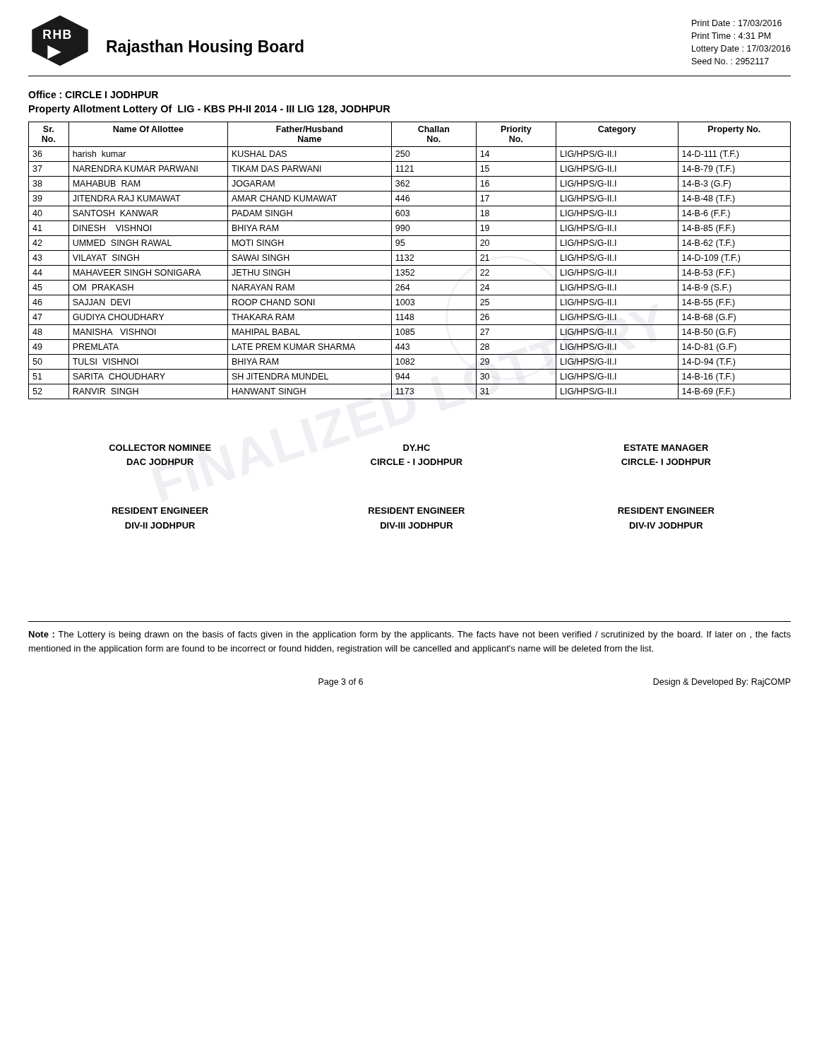FINALIZED LOTTERY
R H B
Rajasthan Housing Board
Print Date : 17/03/2016
Print Time : 4:31 PM
Lottery Date : 17/03/2016
Seed No. : 2952117
Office : CIRCLE I JODHPUR
Property Allotment Lottery Of LIG - KBS PH-II 2014 - III LIG 128, JODHPUR
| Sr. No. | Name Of Allottee | Father/Husband Name | Challan No. | Priority No. | Category | Property No. |
| --- | --- | --- | --- | --- | --- | --- |
| 36 | harish kumar | KUSHAL DAS | 250 | 14 | LIG/HPS/G-II.I | 14-D-111 (T.F.) |
| 37 | NARENDRA KUMAR PARWANI | TIKAM DAS PARWANI | 1121 | 15 | LIG/HPS/G-II.I | 14-B-79 (T.F.) |
| 38 | MAHABUB RAM | JOGARAM | 362 | 16 | LIG/HPS/G-II.I | 14-B-3 (G.F) |
| 39 | JITENDRA RAJ KUMAWAT | AMAR CHAND KUMAWAT | 446 | 17 | LIG/HPS/G-II.I | 14-B-48 (T.F.) |
| 40 | SANTOSH KANWAR | PADAM SINGH | 603 | 18 | LIG/HPS/G-II.I | 14-B-6 (F.F.) |
| 41 | DINESH VISHNOI | BHIYA RAM | 990 | 19 | LIG/HPS/G-II.I | 14-B-85 (F.F.) |
| 42 | UMMED SINGH RAWAL | MOTI SINGH | 95 | 20 | LIG/HPS/G-II.I | 14-B-62 (T.F.) |
| 43 | VILAYAT SINGH | SAWAI SINGH | 1132 | 21 | LIG/HPS/G-II.I | 14-D-109 (T.F.) |
| 44 | MAHAVEER SINGH SONIGARA | JETHU SINGH | 1352 | 22 | LIG/HPS/G-II.I | 14-B-53 (F.F.) |
| 45 | OM PRAKASH | NARAYAN RAM | 264 | 24 | LIG/HPS/G-II.I | 14-B-9 (S.F.) |
| 46 | SAJJAN DEVI | ROOP CHAND SONI | 1003 | 25 | LIG/HPS/G-II.I | 14-B-55 (F.F.) |
| 47 | GUDIYA CHOUDHARY | THAKARA RAM | 1148 | 26 | LIG/HPS/G-II.I | 14-B-68 (G.F) |
| 48 | MANISHA VISHNOI | MAHIPAL BABAL | 1085 | 27 | LIG/HPS/G-II.I | 14-B-50 (G.F) |
| 49 | PREMLATA | LATE PREM KUMAR SHARMA | 443 | 28 | LIG/HPS/G-II.I | 14-D-81 (G.F) |
| 50 | TULSI VISHNOI | BHIYA RAM | 1082 | 29 | LIG/HPS/G-II.I | 14-D-94 (T.F.) |
| 51 | SARITA CHOUDHARY | SH JITENDRA MUNDEL | 944 | 30 | LIG/HPS/G-II.I | 14-B-16 (T.F.) |
| 52 | RANVIR SINGH | HANWANT SINGH | 1173 | 31 | LIG/HPS/G-II.I | 14-B-69 (F.F.) |
| COLLECTOR NOMINEE DAC JODHPUR | DY.HC CIRCLE - I JODHPUR | ESTATE MANAGER CIRCLE- I JODHPUR |
| RESIDENT ENGINEER DIV-II JODHPUR | RESIDENT ENGINEER DIV-III JODHPUR | RESIDENT ENGINEER DIV-IV JODHPUR |
Note : The Lottery is being drawn on the basis of facts given in the application form by the applicants. The facts have not been verified / scrutinized by the board. If later on , the facts mentioned in the application form are found to be incorrect or found hidden, registration will be cancelled and applicant's name will be deleted from the list.
Page 3 of 6
Design & Developed By: RajCOMP